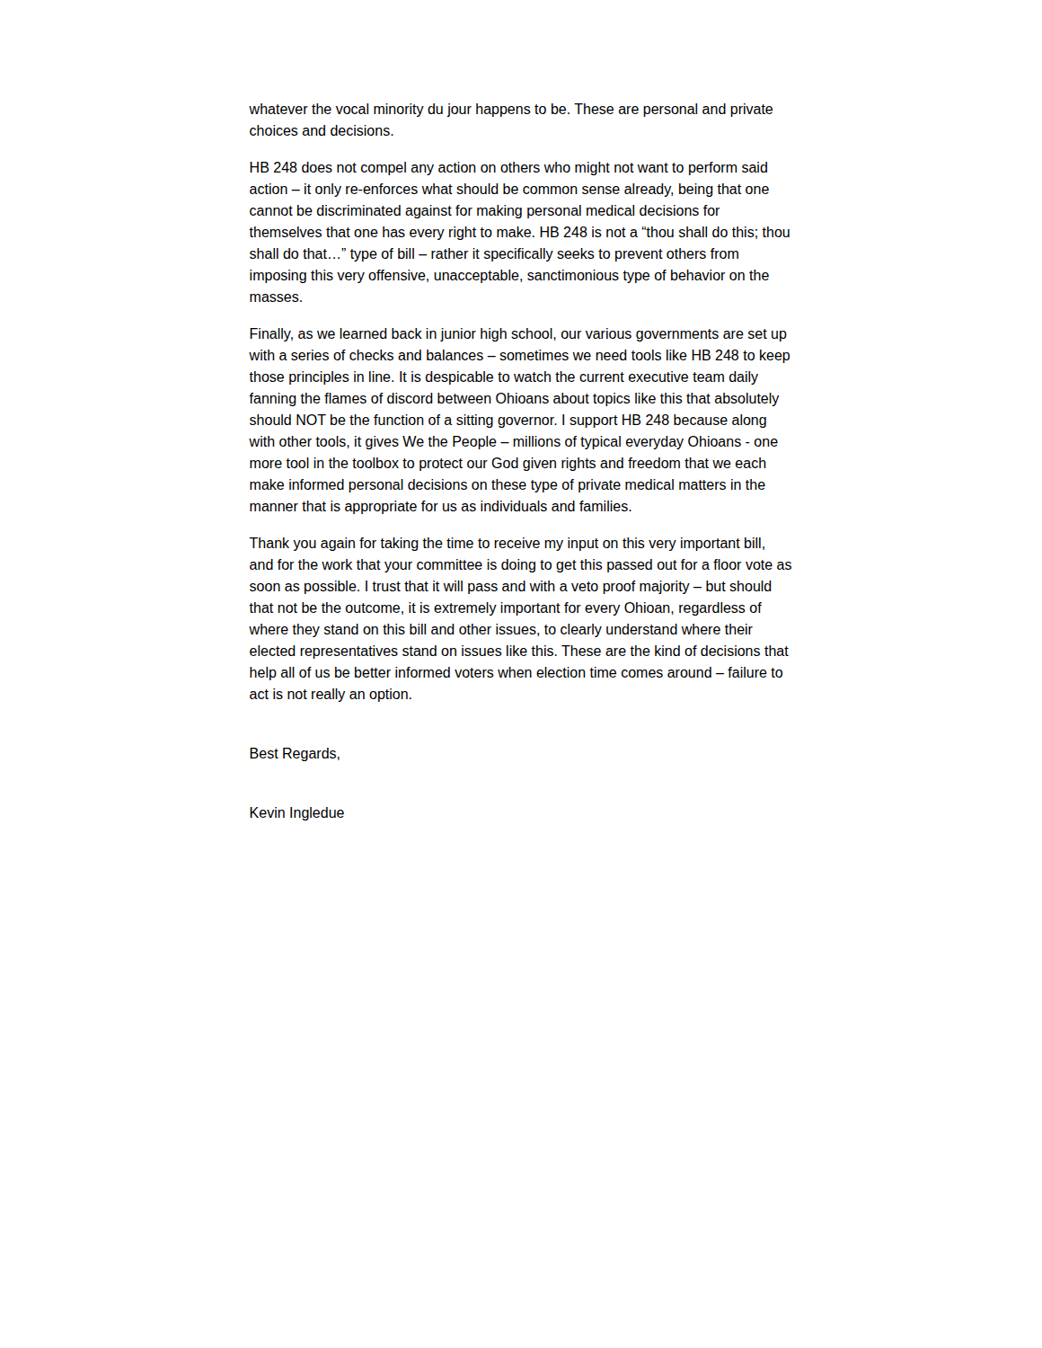whatever the vocal minority du jour happens to be. These are personal and private choices and decisions.
HB 248 does not compel any action on others who might not want to perform said action – it only re-enforces what should be common sense already, being that one cannot be discriminated against for making personal medical decisions for themselves that one has every right to make. HB 248 is not a “thou shall do this; thou shall do that…” type of bill – rather it specifically seeks to prevent others from imposing this very offensive, unacceptable, sanctimonious type of behavior on the masses.
Finally, as we learned back in junior high school, our various governments are set up with a series of checks and balances – sometimes we need tools like HB 248 to keep those principles in line. It is despicable to watch the current executive team daily fanning the flames of discord between Ohioans about topics like this that absolutely should NOT be the function of a sitting governor. I support HB 248 because along with other tools, it gives We the People – millions of typical everyday Ohioans - one more tool in the toolbox to protect our God given rights and freedom that we each make informed personal decisions on these type of private medical matters in the manner that is appropriate for us as individuals and families.
Thank you again for taking the time to receive my input on this very important bill, and for the work that your committee is doing to get this passed out for a floor vote as soon as possible. I trust that it will pass and with a veto proof majority – but should that not be the outcome, it is extremely important for every Ohioan, regardless of where they stand on this bill and other issues, to clearly understand where their elected representatives stand on issues like this. These are the kind of decisions that help all of us be better informed voters when election time comes around – failure to act is not really an option.
Best Regards,
Kevin Ingledue